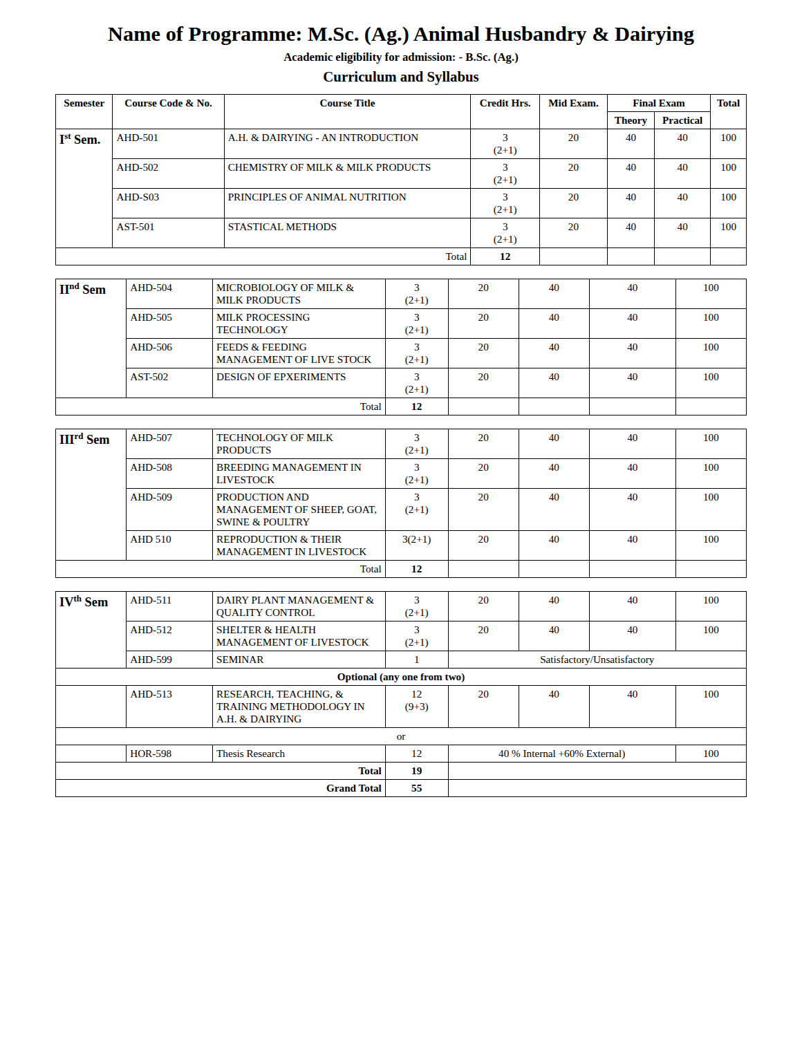Name of Programme: M.Sc. (Ag.) Animal Husbandry & Dairying
Academic eligibility for admission: - B.Sc. (Ag.)
Curriculum and Syllabus
| Semester | Course Code & No. | Course Title | Credit Hrs. | Mid Exam. | Final Exam | Total |
| --- | --- | --- | --- | --- | --- | --- |
| Theory | Practical |
| I st Sem. | AHD-501 | A.H. & DAIRYING - AN INTRODUCTION | 3 (2+1) | 20 | 40 | 40 | 100 |
| AHD-502 | CHEMISTRY OF MILK & MILK PRODUCTS | 3 (2+1) | 20 | 40 | 40 | 100 |
| AHD-S03 | PRINCIPLES OF ANIMAL NUTRITION | 3 (2+1) | 20 | 40 | 40 | 100 |
| AST-501 | STASTICAL METHODS | 3 (2+1) | 20 | 40 | 40 | 100 |
| Total | 12 | | | | |
| II nd Sem | AHD-504 | MICROBIOLOGY OF MILK & MILK PRODUCTS | 3 (2+1) | 20 | 40 | 40 | 100 |
| AHD-505 | MILK PROCESSING TECHNOLOGY | 3 (2+1) | 20 | 40 | 40 | 100 |
| AHD-506 | FEEDS & FEEDING MANAGEMENT OF LIVE STOCK | 3 (2+1) | 20 | 40 | 40 | 100 |
| AST-502 | DESIGN OF EPXERIMENTS | 3 (2+1) | 20 | 40 | 40 | 100 |
| Total | 12 | | | | |
| III rd Sem | AHD-507 | TECHNOLOGY OF MILK PRODUCTS | 3 (2+1) | 20 | 40 | 40 | 100 |
| AHD-508 | BREEDING MANAGEMENT IN LIVESTOCK | 3 (2+1) | 20 | 40 | 40 | 100 |
| AHD-509 | PRODUCTION AND MANAGEMENT OF SHEEP, GOAT, SWINE & POULTRY | 3 (2+1) | 20 | 40 | 40 | 100 |
| AHD 510 | REPRODUCTION & THEIR MANAGEMENT IN LIVESTOCK | 3(2+1) | 20 | 40 | 40 | 100 |
| Total | 12 | | | | |
| IV th Sem | AHD-511 | DAIRY PLANT MANAGEMENT & QUALITY CONTROL | 3 (2+1) | 20 | 40 | 40 | 100 |
| AHD-512 | SHELTER & HEALTH MANAGEMENT OF LIVESTOCK | 3 (2+1) | 20 | 40 | 40 | 100 |
| AHD-599 | SEMINAR | 1 | Satisfactory/Unsatisfactory |
| Optional (any one from two) |
| | AHD-513 | RESEARCH, TEACHING, & TRAINING METHODOLOGY IN A.H. & DAIRYING | 12 (9+3) | 20 | 40 | 40 | 100 |
| or |
| | HOR-598 | Thesis Research | 12 | 40 % Internal +60% External) | 100 |
| Total | 19 | |
| Grand Total | 55 | |